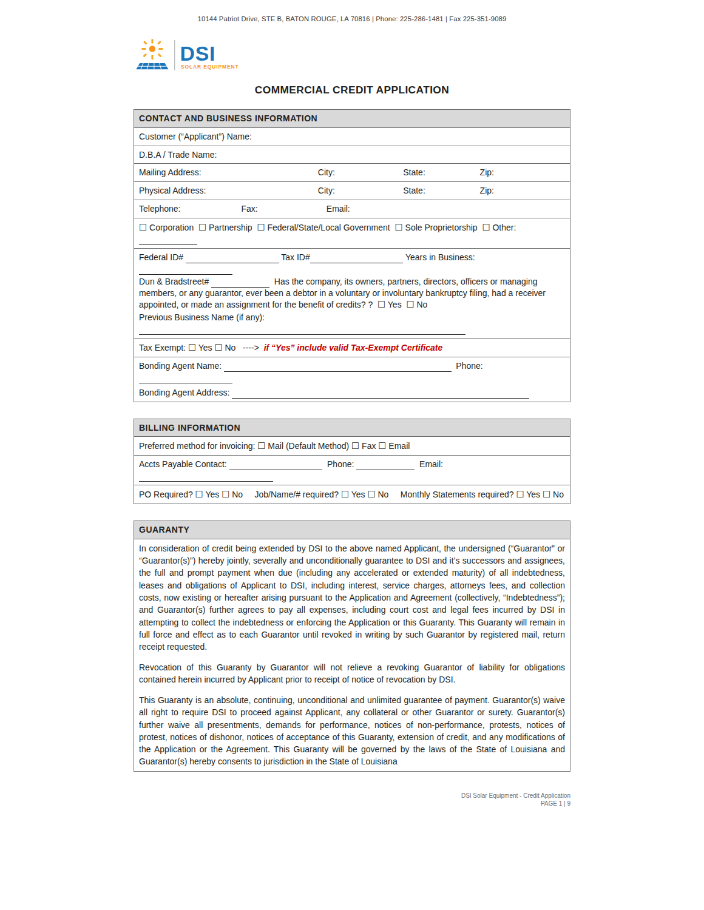10144 Patriot Drive, STE B, BATON ROUGE, LA 70816 | Phone: 225-286-1481 | Fax 225-351-9089
DSI SOLAR EQUIPMENT
COMMERCIAL CREDIT APPLICATION
| CONTACT AND BUSINESS INFORMATION |
| Customer (“Applicant”) Name: |
| D.B.A / Trade Name: |
| / Mailing Address: / City: / State: / Zip: / |
| / Physical Address: / City: / State: / Zip: / |
| / Telephone: / Fax: / Email: / |
| ☐ Corporation ☐ Partnership ☐ Federal/State/Local Government ☐ Sole Proprietorship ☐ Other: |
| Federal ID# Tax ID# Years in Business: Dun & Bradstreet# Has the company, its owners, partners, directors, officers or managing members, or any guarantor, ever been a debtor in a voluntary or involuntary bankruptcy filing, had a receiver appointed, or made an assignment for the benefit of credits? ? ☐ Yes ☐ No Previous Business Name (if any): |
| Tax Exempt: ☐ Yes ☐ No ----> if “Yes” include valid Tax-Exempt Certificate |
| Bonding Agent Name: Phone: Bonding Agent Address: |
| BILLING INFORMATION |
| Preferred method for invoicing: ☐ Mail (Default Method) ☐ Fax ☐ Email |
| Accts Payable Contact: Phone: Email: |
| PO Required? ☐ Yes ☐ No Job/Name/# required? ☐ Yes ☐ No Monthly Statements required? ☐ Yes ☐ No |
| GUARANTY |
| In consideration of credit being extended by DSI to the above named Applicant, the undersigned (“Guarantor” or “Guarantor(s)”) hereby jointly, severally and unconditionally guarantee to DSI and it’s successors and assignees, the full and prompt payment when due (including any accelerated or extended maturity) of all indebtedness, leases and obligations of Applicant to DSI, including interest, service charges, attorneys fees, and collection costs, now existing or hereafter arising pursuant to the Application and Agreement (collectively, “Indebtedness”); and Guarantor(s) further agrees to pay all expenses, including court cost and legal fees incurred by DSI in attempting to collect the indebtedness or enforcing the Application or this Guaranty. This Guaranty will remain in full force and effect as to each Guarantor until revoked in writing by such Guarantor by registered mail, return receipt requested. Revocation of this Guaranty by Guarantor will not relieve a revoking Guarantor of liability for obligations contained herein incurred by Applicant prior to receipt of notice of revocation by DSI. This Guaranty is an absolute, continuing, unconditional and unlimited guarantee of payment. Guarantor(s) waive all right to require DSI to proceed against Applicant, any collateral or other Guarantor or surety. Guarantor(s) further waive all presentments, demands for performance, notices of non-performance, protests, notices of protest, notices of dishonor, notices of acceptance of this Guaranty, extension of credit, and any modifications of the Application or the Agreement. This Guaranty will be governed by the laws of the State of Louisiana and Guarantor(s) hereby consents to jurisdiction in the State of Louisiana |
DSI Solar Equipment - Credit Application
PAGE 1 | 9